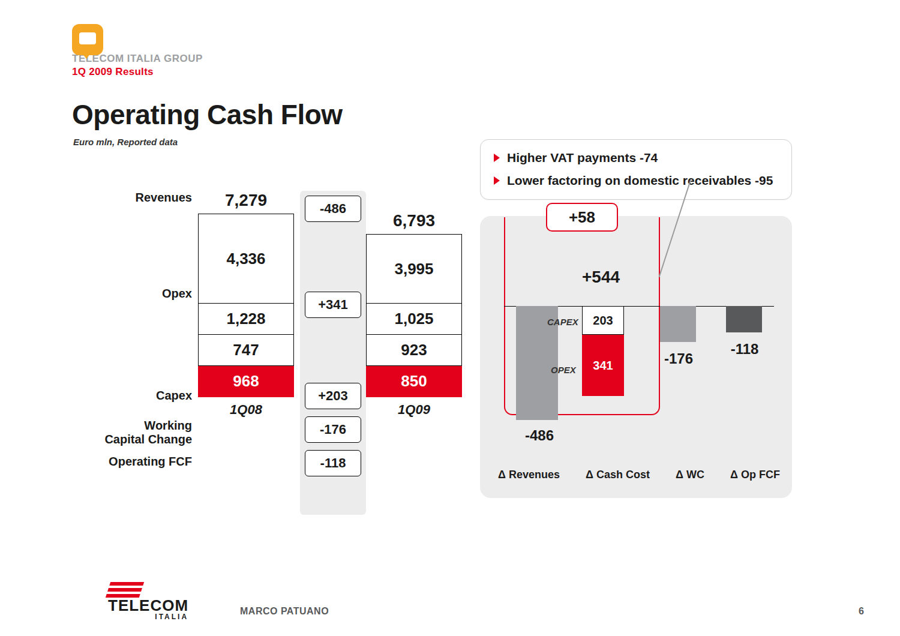TELECOM ITALIA GROUP
1Q 2009 Results
Operating Cash Flow
Euro mln, Reported data
Higher VAT payments -74
Lower factoring on domestic receivables -95
Revenues
Opex
Capex
Working
Capital Change
Operating FCF
7,279
4,336
1,228
747
968
1Q08
6,793
3,995
1,025
923
850
1Q09
-486
+341
+203
-176
-118
+58
+544
-486
203
341
CAPEX
OPEX
-176
-118
Δ Revenues Δ Cash Cost Δ WC Δ Op FCF
TELECOM ITALIA
MARCO PATUANO
6